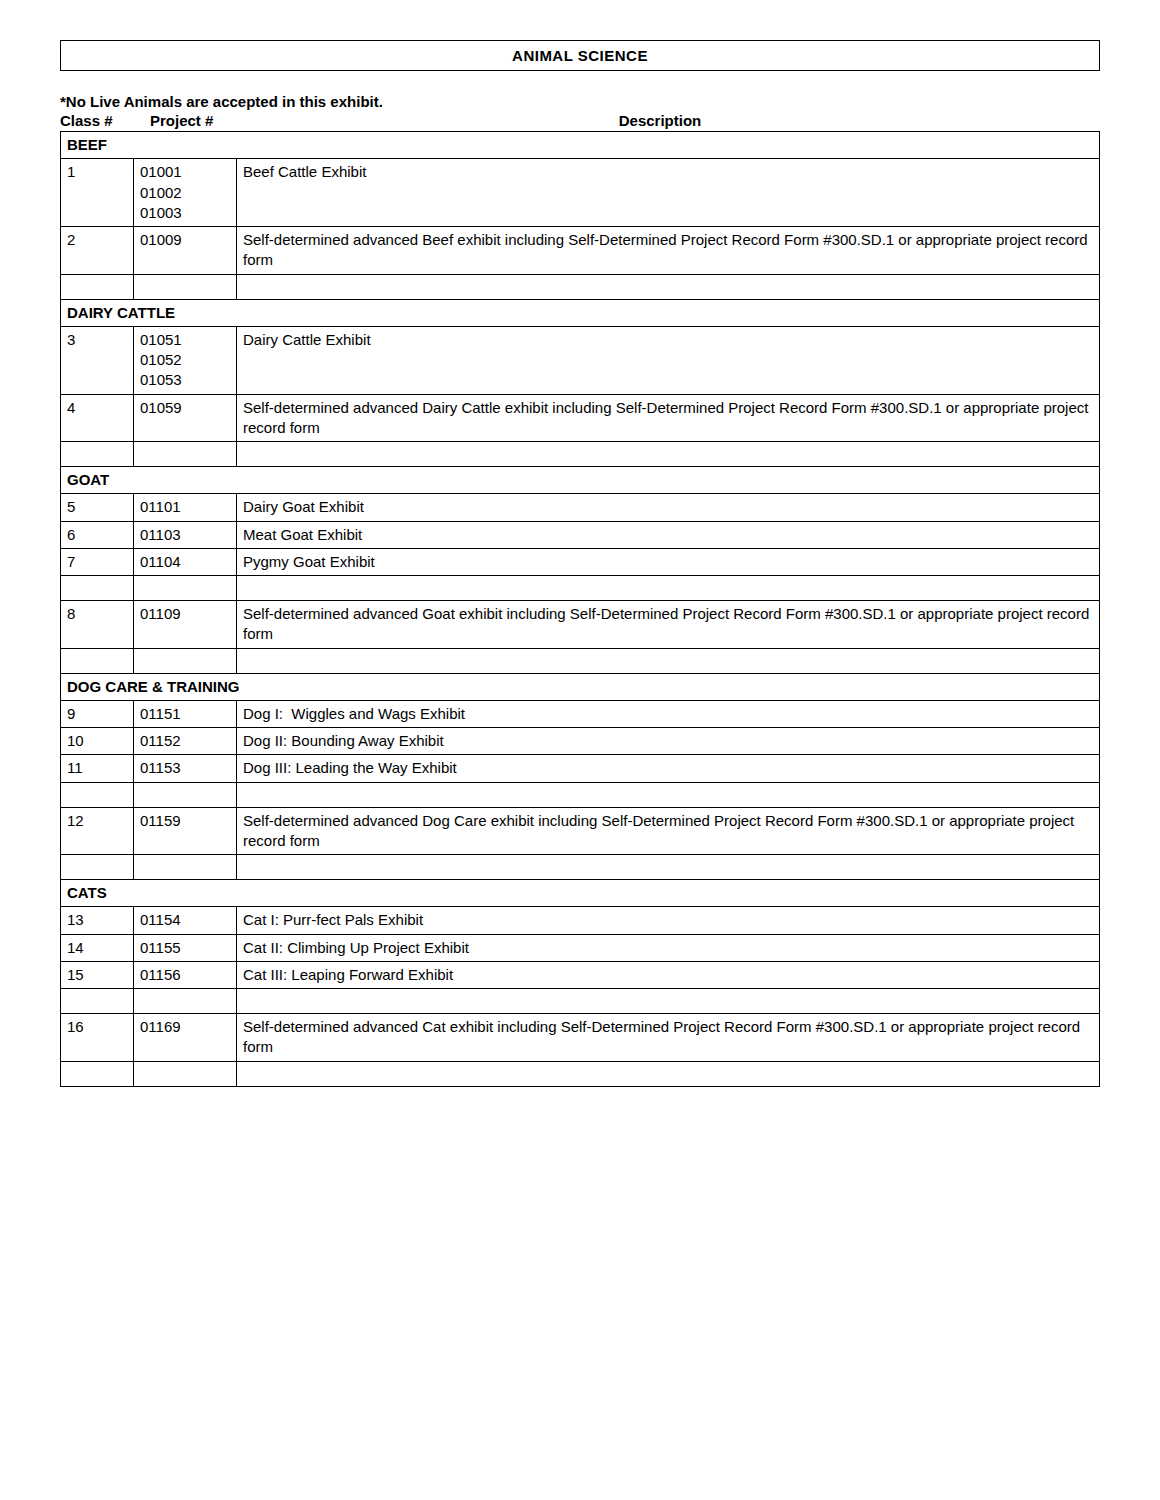ANIMAL SCIENCE
*No Live Animals are accepted in this exhibit.
Class #
Project #
Description
| BEEF |
| 1 | 01001 01002 01003 | Beef Cattle Exhibit |
| 2 | 01009 | Self-determined advanced Beef exhibit including Self-Determined Project Record Form #300.SD.1 or appropriate project record form |
| DAIRY CATTLE |
| 3 | 01051 01052 01053 | Dairy Cattle Exhibit |
| 4 | 01059 | Self-determined advanced Dairy Cattle exhibit including Self-Determined Project Record Form #300.SD.1 or appropriate project record form |
| GOAT |
| 5 | 01101 | Dairy Goat Exhibit |
| 6 | 01103 | Meat Goat Exhibit |
| 7 | 01104 | Pygmy Goat Exhibit |
| 8 | 01109 | Self-determined advanced Goat exhibit including Self-Determined Project Record Form #300.SD.1 or appropriate project record form |
| DOG CARE & TRAINING |
| 9 | 01151 | Dog I: Wiggles and Wags Exhibit |
| 10 | 01152 | Dog II: Bounding Away Exhibit |
| 11 | 01153 | Dog III: Leading the Way Exhibit |
| 12 | 01159 | Self-determined advanced Dog Care exhibit including Self-Determined Project Record Form #300.SD.1 or appropriate project record form |
| CATS |
| 13 | 01154 | Cat I: Purr-fect Pals Exhibit |
| 14 | 01155 | Cat II: Climbing Up Project Exhibit |
| 15 | 01156 | Cat III: Leaping Forward Exhibit |
| 16 | 01169 | Self-determined advanced Cat exhibit including Self-Determined Project Record Form #300.SD.1 or appropriate project record form |